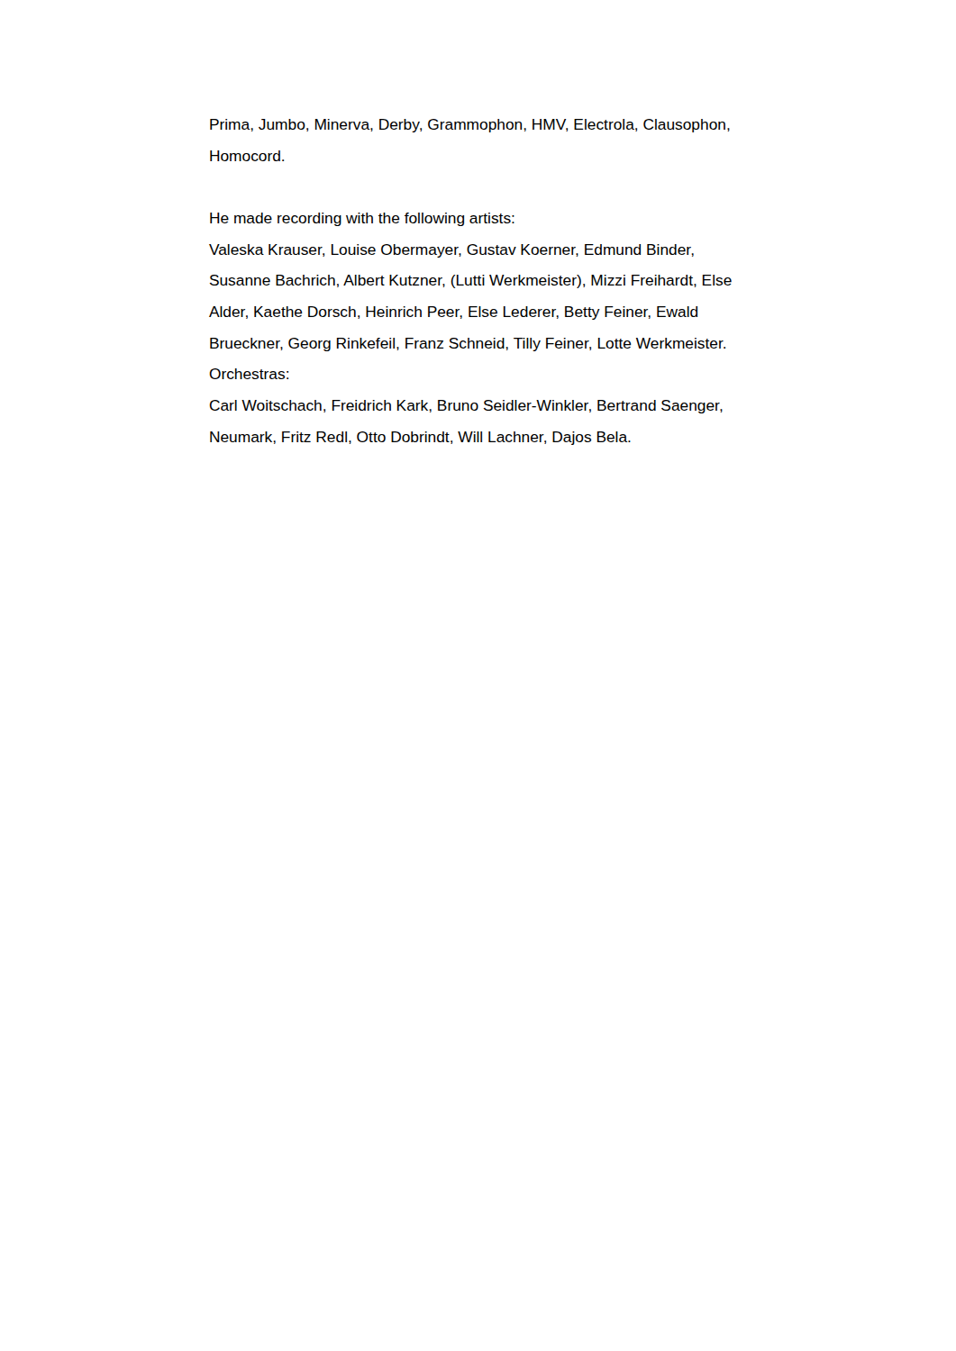Prima, Jumbo, Minerva, Derby, Grammophon, HMV, Electrola, Clausophon, Homocord.
He made recording with the following artists:
Valeska Krauser, Louise Obermayer, Gustav Koerner, Edmund Binder, Susanne Bachrich, Albert Kutzner, (Lutti Werkmeister), Mizzi Freihardt, Else Alder, Kaethe Dorsch, Heinrich Peer, Else Lederer, Betty Feiner, Ewald Brueckner, Georg Rinkefeil, Franz Schneid, Tilly Feiner, Lotte Werkmeister.
Orchestras:
Carl Woitschach, Freidrich Kark, Bruno Seidler-Winkler, Bertrand Saenger, Neumark, Fritz Redl, Otto Dobrindt, Will Lachner, Dajos Bela.